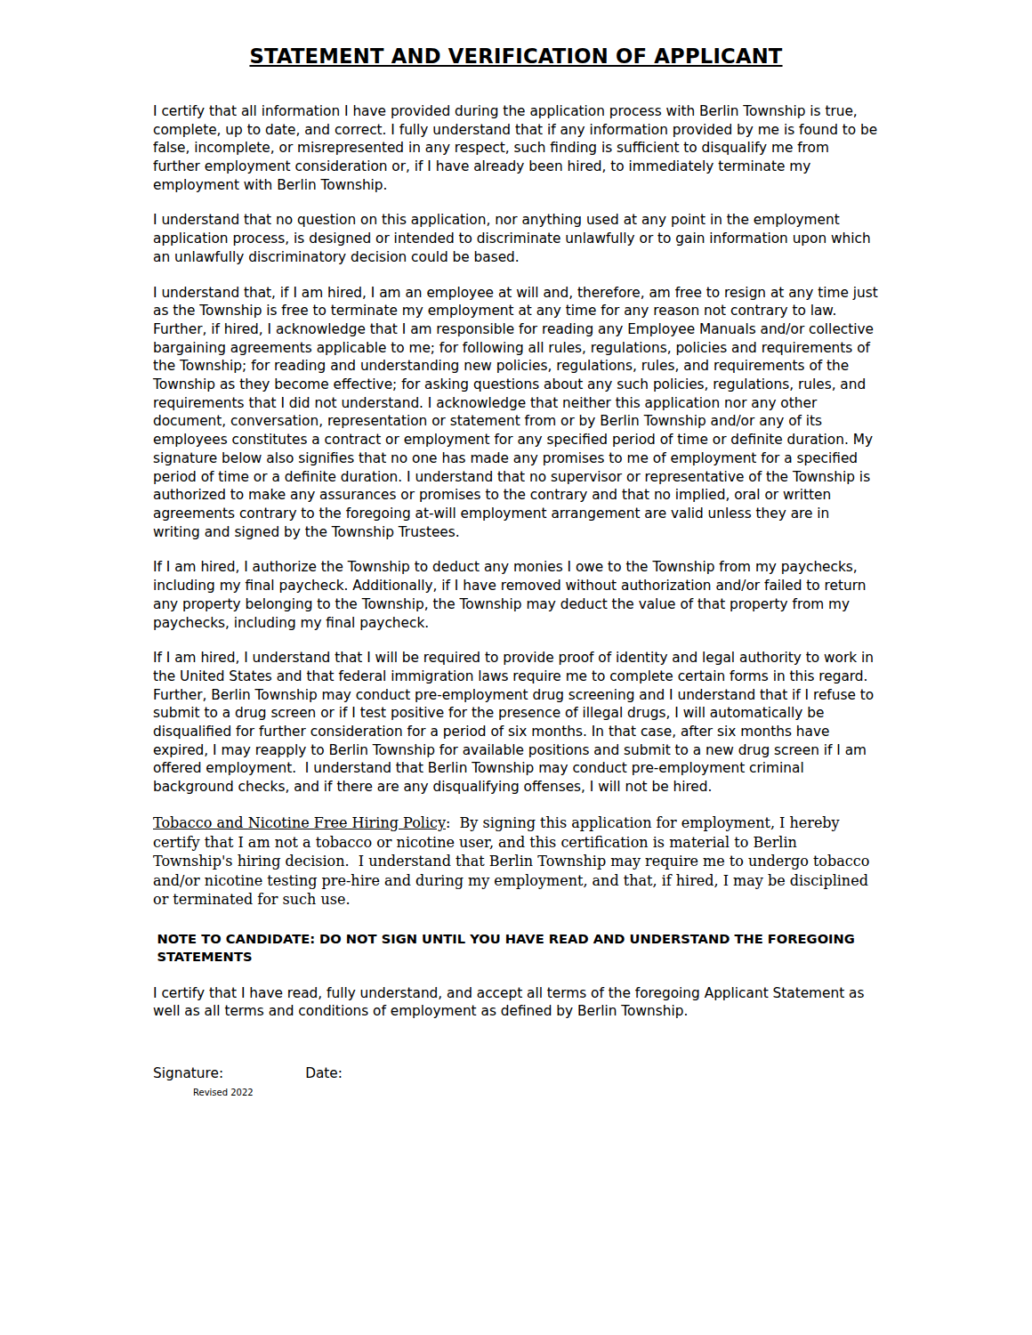STATEMENT AND VERIFICATION OF APPLICANT
I certify that all information I have provided during the application process with Berlin Township is true, complete, up to date, and correct. I fully understand that if any information provided by me is found to be false, incomplete, or misrepresented in any respect, such finding is sufficient to disqualify me from further employment consideration or, if I have already been hired, to immediately terminate my employment with Berlin Township.
I understand that no question on this application, nor anything used at any point in the employment application process, is designed or intended to discriminate unlawfully or to gain information upon which an unlawfully discriminatory decision could be based.
I understand that, if I am hired, I am an employee at will and, therefore, am free to resign at any time just as the Township is free to terminate my employment at any time for any reason not contrary to law. Further, if hired, I acknowledge that I am responsible for reading any Employee Manuals and/or collective bargaining agreements applicable to me; for following all rules, regulations, policies and requirements of the Township; for reading and understanding new policies, regulations, rules, and requirements of the Township as they become effective; for asking questions about any such policies, regulations, rules, and requirements that I did not understand. I acknowledge that neither this application nor any other document, conversation, representation or statement from or by Berlin Township and/or any of its employees constitutes a contract or employment for any specified period of time or definite duration. My signature below also signifies that no one has made any promises to me of employment for a specified period of time or a definite duration. I understand that no supervisor or representative of the Township is authorized to make any assurances or promises to the contrary and that no implied, oral or written agreements contrary to the foregoing at-will employment arrangement are valid unless they are in writing and signed by the Township Trustees.
If I am hired, I authorize the Township to deduct any monies I owe to the Township from my paychecks, including my final paycheck. Additionally, if I have removed without authorization and/or failed to return any property belonging to the Township, the Township may deduct the value of that property from my paychecks, including my final paycheck.
If I am hired, I understand that I will be required to provide proof of identity and legal authority to work in the United States and that federal immigration laws require me to complete certain forms in this regard. Further, Berlin Township may conduct pre-employment drug screening and I understand that if I refuse to submit to a drug screen or if I test positive for the presence of illegal drugs, I will automatically be disqualified for further consideration for a period of six months. In that case, after six months have expired, I may reapply to Berlin Township for available positions and submit to a new drug screen if I am offered employment. I understand that Berlin Township may conduct pre-employment criminal background checks, and if there are any disqualifying offenses, I will not be hired.
Tobacco and Nicotine Free Hiring Policy: By signing this application for employment, I hereby certify that I am not a tobacco or nicotine user, and this certification is material to Berlin Township's hiring decision. I understand that Berlin Township may require me to undergo tobacco and/or nicotine testing pre-hire and during my employment, and that, if hired, I may be disciplined or terminated for such use.
NOTE TO CANDIDATE: DO NOT SIGN UNTIL YOU HAVE READ AND UNDERSTAND THE FOREGOING STATEMENTS
I certify that I have read, fully understand, and accept all terms of the foregoing Applicant Statement as well as all terms and conditions of employment as defined by Berlin Township.
Signature: Date:
Revised 2022